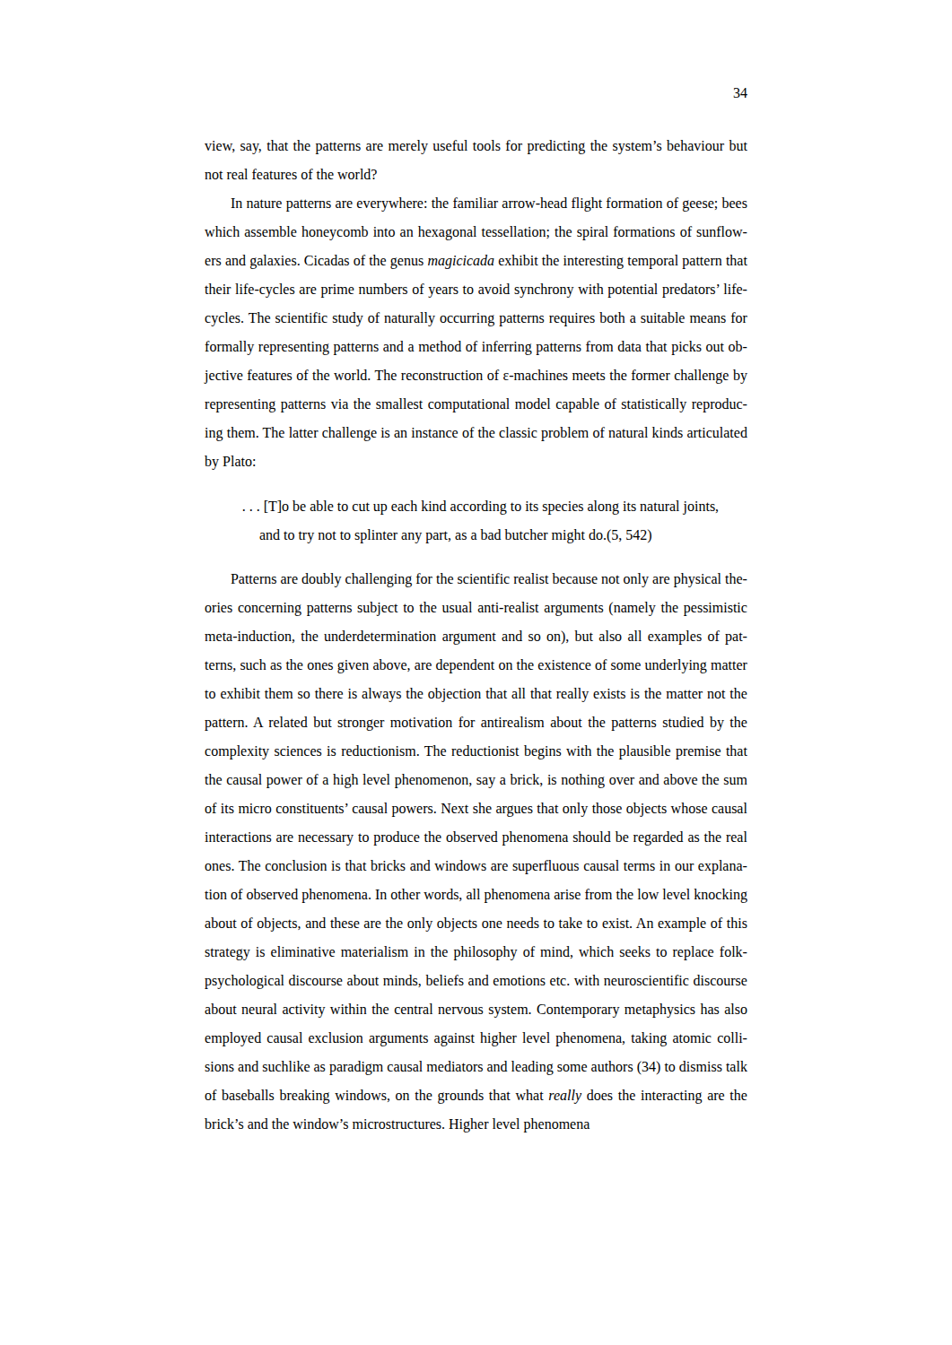34
view, say, that the patterns are merely useful tools for predicting the system’s behaviour but not real features of the world?
In nature patterns are everywhere: the familiar arrow-head flight formation of geese; bees which assemble honeycomb into an hexagonal tessellation; the spiral formations of sunflowers and galaxies. Cicadas of the genus magicicada exhibit the interesting temporal pattern that their life-cycles are prime numbers of years to avoid synchrony with potential predators’ lifecycles. The scientific study of naturally occurring patterns requires both a suitable means for formally representing patterns and a method of inferring patterns from data that picks out objective features of the world. The reconstruction of ε-machines meets the former challenge by representing patterns via the smallest computational model capable of statistically reproducing them. The latter challenge is an instance of the classic problem of natural kinds articulated by Plato:
. . . [T]o be able to cut up each kind according to its species along its natural joints,
and to try not to splinter any part, as a bad butcher might do.(5, 542)
Patterns are doubly challenging for the scientific realist because not only are physical theories concerning patterns subject to the usual anti-realist arguments (namely the pessimistic meta-induction, the underdetermination argument and so on), but also all examples of patterns, such as the ones given above, are dependent on the existence of some underlying matter to exhibit them so there is always the objection that all that really exists is the matter not the pattern. A related but stronger motivation for antirealism about the patterns studied by the complexity sciences is reductionism. The reductionist begins with the plausible premise that the causal power of a high level phenomenon, say a brick, is nothing over and above the sum of its micro constituents’ causal powers. Next she argues that only those objects whose causal interactions are necessary to produce the observed phenomena should be regarded as the real ones. The conclusion is that bricks and windows are superfluous causal terms in our explanation of observed phenomena. In other words, all phenomena arise from the low level knocking about of objects, and these are the only objects one needs to take to exist. An example of this strategy is eliminative materialism in the philosophy of mind, which seeks to replace folk-psychological discourse about minds, beliefs and emotions etc. with neuroscientific discourse about neural activity within the central nervous system. Contemporary metaphysics has also employed causal exclusion arguments against higher level phenomena, taking atomic collisions and suchlike as paradigm causal mediators and leading some authors (34) to dismiss talk of baseballs breaking windows, on the grounds that what really does the interacting are the brick’s and the window’s microstructures. Higher level phenomena